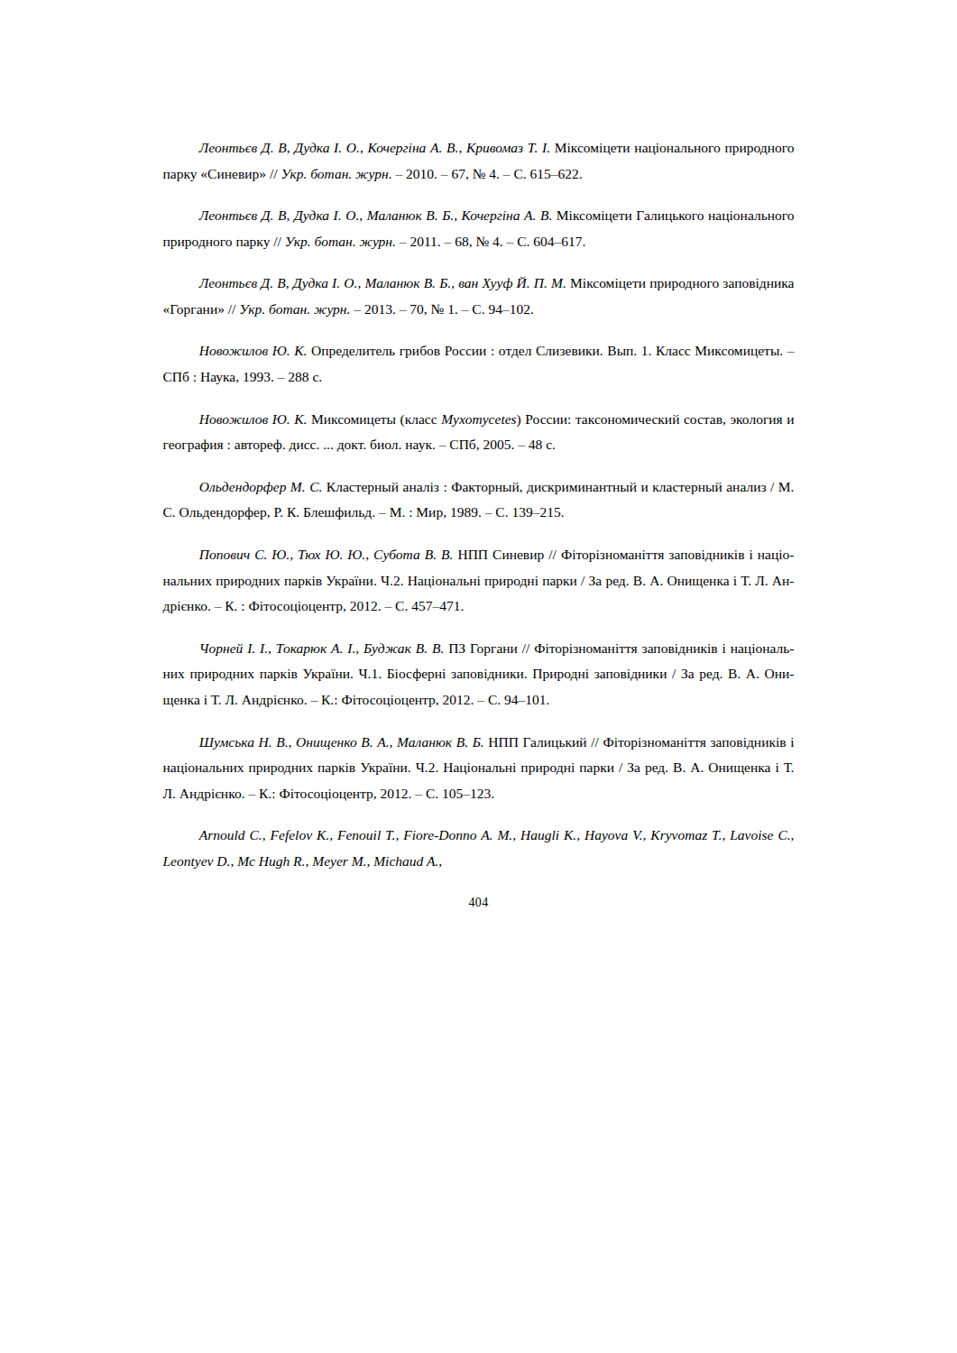Леонтьєв Д. В, Дудка І. О., Кочергіна А. В., Кривомаз Т. І. Міксоміцети національного природного парку «Синевир» // Укр. ботан. журн. – 2010. – 67, № 4. – С. 615–622.
Леонтьєв Д. В, Дудка І. О., Маланюк В. Б., Кочергіна А. В. Міксоміцети Галицького національного природного парку // Укр. ботан. журн. – 2011. – 68, № 4. – С. 604–617.
Леонтьєв Д. В, Дудка І. О., Маланюк В. Б., ван Хууф Й. П. М. Міксоміцети природного заповідника «Горгани» // Укр. ботан. журн. – 2013. – 70, № 1. – С. 94–102.
Новожилов Ю. К. Определитель грибов России : отдел Слизевики. Вып. 1. Класс Миксомицеты. – СПб : Наука, 1993. – 288 с.
Новожилов Ю. К. Миксомицеты (класс Myxomycetes) России: таксономический состав, экология и география : автореф. дисс. ... докт. биол. наук. – СПб, 2005. – 48 с.
Ольдендорфер М. С. Кластерный аналіз : Факторный, дискриминантный и кластерный анализ / М. С. Ольдендорфер, Р. К. Блешфильд. – М. : Мир, 1989. – С. 139–215.
Попович С. Ю., Тюх Ю. Ю., Субота В. В. НПП Синевир // Фіторізноманіття заповідників і національних природних парків України. Ч.2. Національні природні парки / За ред. В. А. Онищенка і Т. Л. Андрієнко. – К. : Фітосоціоцентр, 2012. – С. 457–471.
Чорней І. І., Токарюк А. І., Буджак В. В. ПЗ Горгани // Фіторізноманіття заповідників і національних природних парків України. Ч.1. Біосферні заповідники. Природні заповідники / За ред. В. А. Онищенка і Т. Л. Андрієнко. – К.: Фітосоціоцентр, 2012. – С. 94–101.
Шумська Н. В., Онищенко В. А., Маланюк В. Б. НПП Галицький // Фіторізноманіття заповідників і національних природних парків України. Ч.2. Національні природні парки / За ред. В. А. Онищенка і Т. Л. Андрієнко. – К.: Фітосоціоцентр, 2012. – С. 105–123.
Arnould C., Fefelov K., Fenouil T., Fiore-Donno A. M., Haugli K., Hayova V., Kryvomaz T., Lavoise C., Leontyev D., Mc Hugh R., Meyer M., Michaud A.,
404